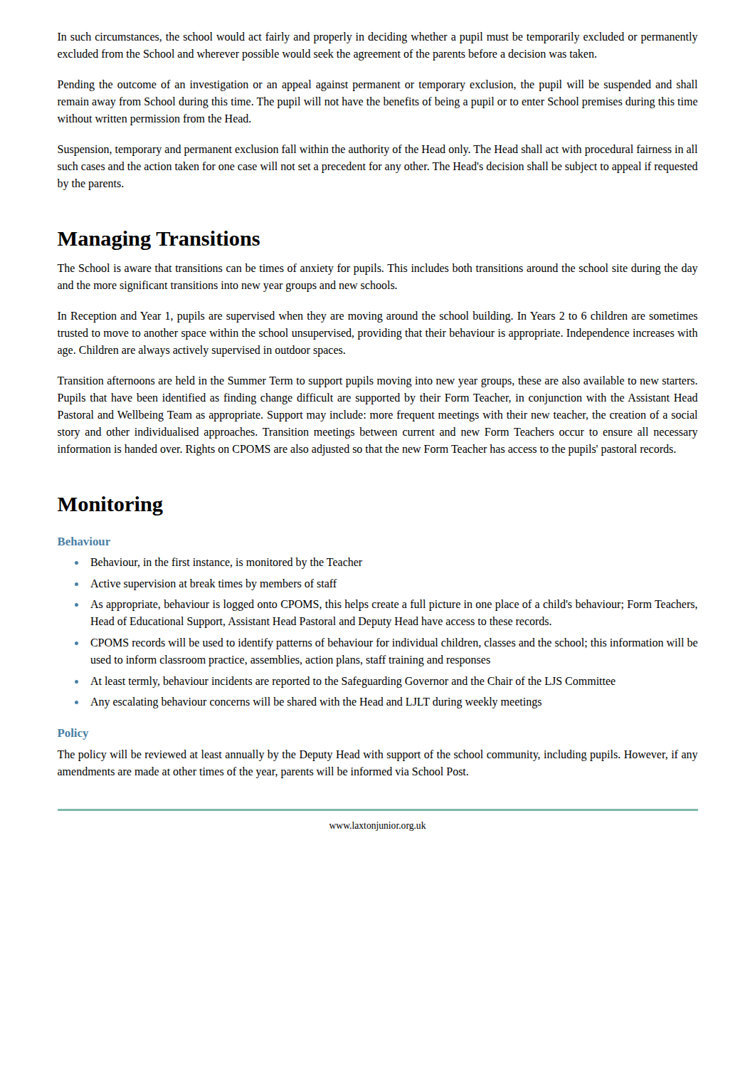In such circumstances, the school would act fairly and properly in deciding whether a pupil must be temporarily excluded or permanently excluded from the School and wherever possible would seek the agreement of the parents before a decision was taken.
Pending the outcome of an investigation or an appeal against permanent or temporary exclusion, the pupil will be suspended and shall remain away from School during this time. The pupil will not have the benefits of being a pupil or to enter School premises during this time without written permission from the Head.
Suspension, temporary and permanent exclusion fall within the authority of the Head only. The Head shall act with procedural fairness in all such cases and the action taken for one case will not set a precedent for any other. The Head's decision shall be subject to appeal if requested by the parents.
Managing Transitions
The School is aware that transitions can be times of anxiety for pupils. This includes both transitions around the school site during the day and the more significant transitions into new year groups and new schools.
In Reception and Year 1, pupils are supervised when they are moving around the school building. In Years 2 to 6 children are sometimes trusted to move to another space within the school unsupervised, providing that their behaviour is appropriate. Independence increases with age. Children are always actively supervised in outdoor spaces.
Transition afternoons are held in the Summer Term to support pupils moving into new year groups, these are also available to new starters. Pupils that have been identified as finding change difficult are supported by their Form Teacher, in conjunction with the Assistant Head Pastoral and Wellbeing Team as appropriate. Support may include: more frequent meetings with their new teacher, the creation of a social story and other individualised approaches. Transition meetings between current and new Form Teachers occur to ensure all necessary information is handed over. Rights on CPOMS are also adjusted so that the new Form Teacher has access to the pupils' pastoral records.
Monitoring
Behaviour
Behaviour, in the first instance, is monitored by the Teacher
Active supervision at break times by members of staff
As appropriate, behaviour is logged onto CPOMS, this helps create a full picture in one place of a child's behaviour; Form Teachers, Head of Educational Support, Assistant Head Pastoral and Deputy Head have access to these records.
CPOMS records will be used to identify patterns of behaviour for individual children, classes and the school; this information will be used to inform classroom practice, assemblies, action plans, staff training and responses
At least termly, behaviour incidents are reported to the Safeguarding Governor and the Chair of the LJS Committee
Any escalating behaviour concerns will be shared with the Head and LJLT during weekly meetings
Policy
The policy will be reviewed at least annually by the Deputy Head with support of the school community, including pupils. However, if any amendments are made at other times of the year, parents will be informed via School Post.
www.laxtonjunior.org.uk